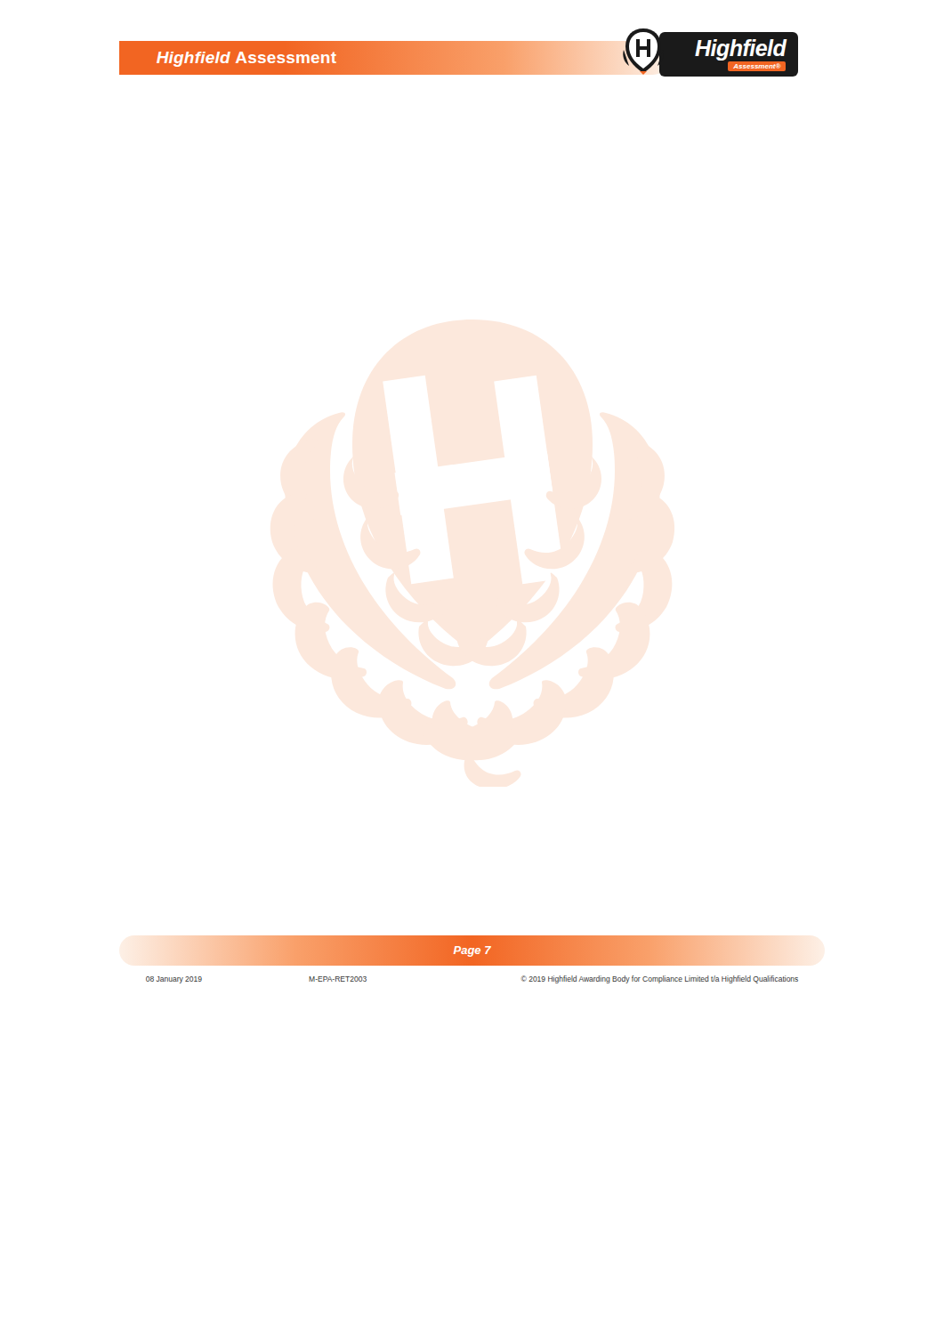Highfield Assessment
Highfield Assessment®
Page 7
08 January 2019
M-EPA-RET2003
© 2019 Highfield Awarding Body for Compliance Limited t/a Highfield Qualifications